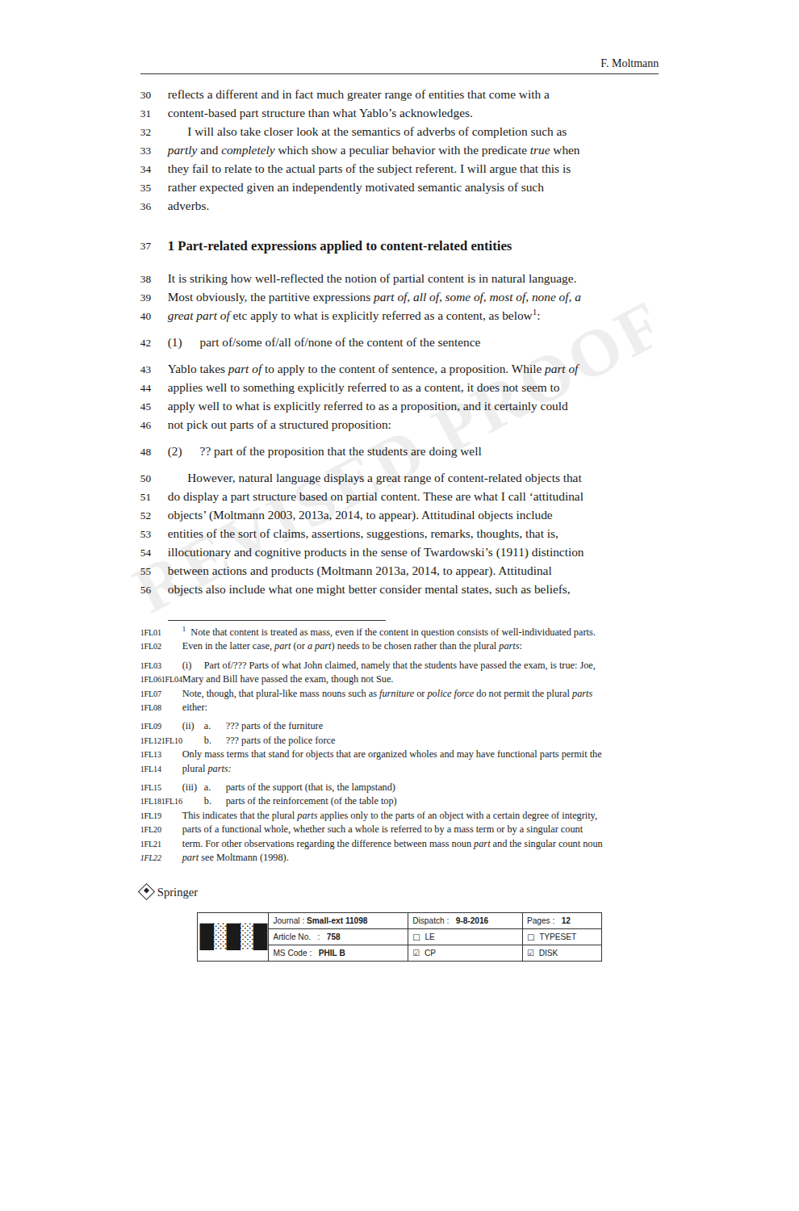REVISED PROOF
F. Moltmann
30
reflects a different and in fact much greater range of entities that come with a
31
content-based part structure than what Yablo’s acknowledges.
32
I will also take closer look at the semantics of adverbs of completion such as
33
partly and completely which show a peculiar behavior with the predicate true when
34
they fail to relate to the actual parts of the subject referent. I will argue that this is
35
rather expected given an independently motivated semantic analysis of such
36
adverbs.
37
1 Part-related expressions applied to content-related entities
38
It is striking how well-reflected the notion of partial content is in natural language.
39
Most obviously, the partitive expressions part of, all of, some of, most of, none of, a
40
great part of etc apply to what is explicitly referred as a content, as below1:
42
(1)
part of/some of/all of/none of the content of the sentence
43
Yablo takes part of to apply to the content of sentence, a proposition. While part of
44
applies well to something explicitly referred to as a content, it does not seem to
45
apply well to what is explicitly referred to as a proposition, and it certainly could
46
not pick out parts of a structured proposition:
48
(2)
?? part of the proposition that the students are doing well
50
However, natural language displays a great range of content-related objects that
51
do display a part structure based on partial content. These are what I call ‘attitudinal
52
objects’ (Moltmann 2003, 2013a, 2014, to appear). Attitudinal objects include
53
entities of the sort of claims, assertions, suggestions, remarks, thoughts, that is,
54
illocutionary and cognitive products in the sense of Twardowski’s (1911) distinction
55
between actions and products (Moltmann 2013a, 2014, to appear). Attitudinal
56
objects also include what one might better consider mental states, such as beliefs,
1FL01
1 Note that content is treated as mass, even if the content in question consists of well-individuated parts.
1FL02
Even in the latter case, part (or a part) needs to be chosen rather than the plural parts:
1FL03
(i)
Part of/??? Parts of what John claimed, namely that the students have passed the exam, is true: Joe,
1FL061FL04
Mary and Bill have passed the exam, though not Sue.
1FL07
Note, though, that plural-like mass nouns such as furniture or police force do not permit the plural parts
1FL08
either:
1FL09
(ii)
a.
??? parts of the furniture
1FL121FL10
b.
??? parts of the police force
1FL13
Only mass terms that stand for objects that are organized wholes and may have functional parts permit the
1FL14
plural parts:
1FL15
(iii)
a.
parts of the support (that is, the lampstand)
1FL181FL16
b.
parts of the reinforcement (of the table top)
1FL19
This indicates that the plural parts applies only to the parts of an object with a certain degree of integrity,
1FL20
parts of a functional whole, whether such a whole is referred to by a mass term or by a singular count
1FL21
term. For other observations regarding the difference between mass noun part and the singular count noun
1FL22
part see Moltmann (1998).
Springer
| █░█░█ | Journal : Small-ext 11098 | Dispatch : 9-8-2016 | Pages : 12 |
| Article No. : 758 | □ LE | □ TYPESET |
| MS Code : PHIL B | ☑ CP | ☑ DISK |